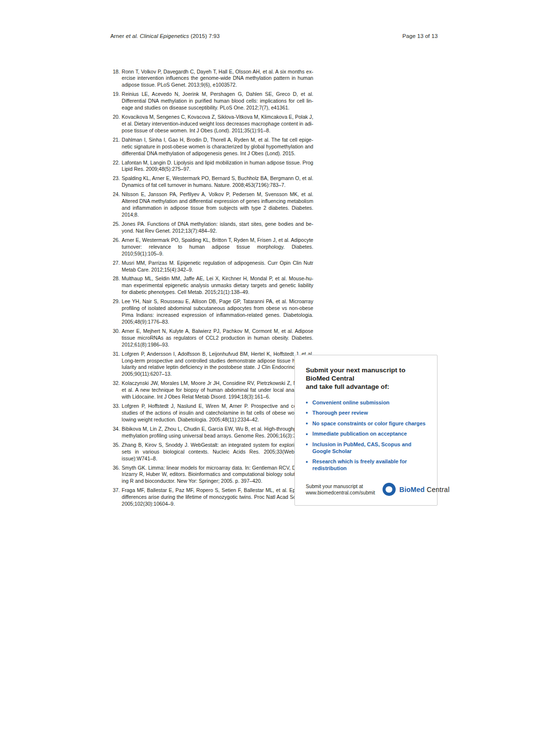Arner et al. Clinical Epigenetics (2015) 7:93
Page 13 of 13
18. Ronn T, Volkov P, Davegardh C, Dayeh T, Hall E, Olsson AH, et al. A six months exercise intervention influences the genome-wide DNA methylation pattern in human adipose tissue. PLoS Genet. 2013;9(6), e1003572.
19. Reinius LE, Acevedo N, Joerink M, Pershagen G, Dahlen SE, Greco D, et al. Differential DNA methylation in purified human blood cells: implications for cell lineage and studies on disease susceptibility. PLoS One. 2012;7(7), e41361.
20. Kovacikova M, Sengenes C, Kovacova Z, Siklova-Vitkova M, Klimcakova E, Polak J, et al. Dietary intervention-induced weight loss decreases macrophage content in adipose tissue of obese women. Int J Obes (Lond). 2011;35(1):91–8.
21. Dahlman I, Sinha I, Gao H, Brodin D, Thorell A, Ryden M, et al. The fat cell epigenetic signature in post-obese women is characterized by global hypomethylation and differential DNA methylation of adipogenesis genes. Int J Obes (Lond). 2015.
22. Lafontan M, Langin D. Lipolysis and lipid mobilization in human adipose tissue. Prog Lipid Res. 2009;48(5):275–97.
23. Spalding KL, Arner E, Westermark PO, Bernard S, Buchholz BA, Bergmann O, et al. Dynamics of fat cell turnover in humans. Nature. 2008;453(7196):783–7.
24. Nilsson E, Jansson PA, Perfilyev A, Volkov P, Pedersen M, Svensson MK, et al. Altered DNA methylation and differential expression of genes influencing metabolism and inflammation in adipose tissue from subjects with type 2 diabetes. Diabetes. 2014;8.
25. Jones PA. Functions of DNA methylation: islands, start sites, gene bodies and beyond. Nat Rev Genet. 2012;13(7):484–92.
26. Arner E, Westermark PO, Spalding KL, Britton T, Ryden M, Frisen J, et al. Adipocyte turnover: relevance to human adipose tissue morphology. Diabetes. 2010;59(1):105–9.
27. Musri MM, Parrizas M. Epigenetic regulation of adipogenesis. Curr Opin Clin Nutr Metab Care. 2012;15(4):342–9.
28. Multhaup ML, Seldin MM, Jaffe AE, Lei X, Kirchner H, Mondal P, et al. Mouse-human experimental epigenetic analysis unmasks dietary targets and genetic liability for diabetic phenotypes. Cell Metab. 2015;21(1):138–49.
29. Lee YH, Nair S, Rousseau E, Allison DB, Page GP, Tataranni PA, et al. Microarray profiling of isolated abdominal subcutaneous adipocytes from obese vs non-obese Pima Indians: increased expression of inflammation-related genes. Diabetologia. 2005;48(9):1776–83.
30. Arner E, Mejhert N, Kulyte A, Balwierz PJ, Pachkov M, Cormont M, et al. Adipose tissue microRNAs as regulators of CCL2 production in human obesity. Diabetes. 2012;61(8):1986–93.
31. Lofgren P, Andersson I, Adolfsson B, Leijonhufvud BM, Hertel K, Hoffstedt J, et al. Long-term prospective and controlled studies demonstrate adipose tissue hypercellularity and relative leptin deficiency in the postobese state. J Clin Endocrinol Metab. 2005;90(11):6207–13.
32. Kolaczynski JW, Morales LM, Moore Jr JH, Considine RV, Pietrzkowski Z, Noto PF, et al. A new technique for biopsy of human abdominal fat under local anaesthesia with Lidocaine. Int J Obes Relat Metab Disord. 1994;18(3):161–6.
33. Lofgren P, Hoffstedt J, Naslund E, Wiren M, Arner P. Prospective and controlled studies of the actions of insulin and catecholamine in fat cells of obese women following weight reduction. Diabetologia. 2005;48(11):2334–42.
34. Bibikova M, Lin Z, Zhou L, Chudin E, Garcia EW, Wu B, et al. High-throughput DNA methylation profiling using universal bead arrays. Genome Res. 2006;16(3):383–93.
35. Zhang B, Kirov S, Snoddy J. WebGestalt: an integrated system for exploring gene sets in various biological contexts. Nucleic Acids Res. 2005;33(Web Server issue):W741–8.
36. Smyth GK. Limma: linear models for microarray data. In: Gentleman RCV, Dudoit S, Irizarry R, Huber W, editors. Bioinformatics and computational biology solutions using R and bioconductor. New Yor: Springer; 2005. p. 397–420.
37. Fraga MF, Ballestar E, Paz MF, Ropero S, Setien F, Ballestar ML, et al. Epigenetic differences arise during the lifetime of monozygotic twins. Proc Natl Acad Sci U S A. 2005;102(30):10604–9.
Submit your next manuscript to BioMed Central
and take full advantage of:
Convenient online submission
Thorough peer review
No space constraints or color figure charges
Immediate publication on acceptance
Inclusion in PubMed, CAS, Scopus and Google Scholar
Research which is freely available for redistribution
Submit your manuscript at
www.biomedcentral.com/submit
BioMed Central